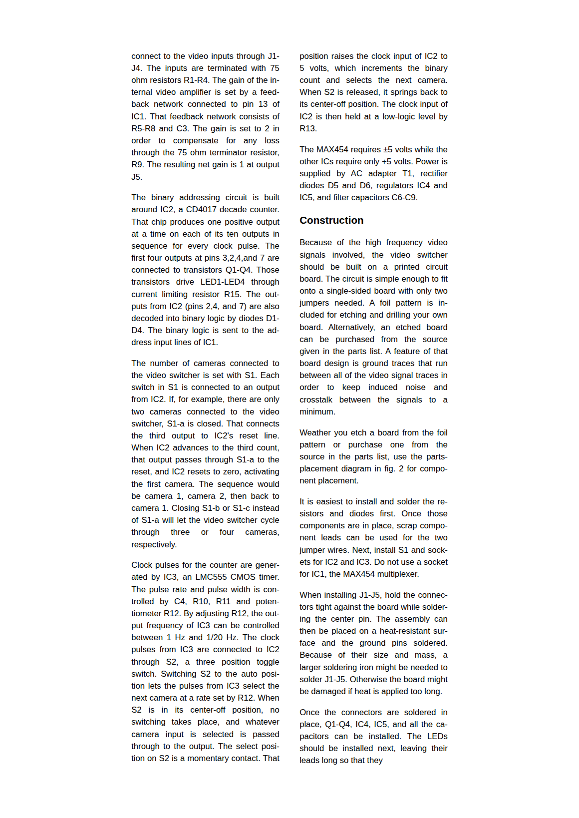connect to the video inputs through J1-J4. The inputs are terminated with 75 ohm resistors R1-R4. The gain of the internal video amplifier is set by a feedback network connected to pin 13 of IC1. That feedback network consists of R5-R8 and C3. The gain is set to 2 in order to compensate for any loss through the 75 ohm terminator resistor, R9. The resulting net gain is 1 at output J5.
The binary addressing circuit is built around IC2, a CD4017 decade counter. That chip produces one positive output at a time on each of its ten outputs in sequence for every clock pulse. The first four outputs at pins 3,2,4,and 7 are connected to transistors Q1-Q4. Those transistors drive LED1-LED4 through current limiting resistor R15. The outputs from IC2 (pins 2,4, and 7) are also decoded into binary logic by diodes D1-D4. The binary logic is sent to the address input lines of IC1.
The number of cameras connected to the video switcher is set with S1. Each switch in S1 is connected to an output from IC2. If, for example, there are only two cameras connected to the video switcher, S1-a is closed. That connects the third output to IC2's reset line. When IC2 advances to the third count, that output passes through S1-a to the reset, and IC2 resets to zero, activating the first camera. The sequence would be camera 1, camera 2, then back to camera 1. Closing S1-b or S1-c instead of S1-a will let the video switcher cycle through three or four cameras, respectively.
Clock pulses for the counter are generated by IC3, an LMC555 CMOS timer. The pulse rate and pulse width is controlled by C4, R10, R11 and potentiometer R12. By adjusting R12, the output frequency of IC3 can be controlled between 1 Hz and 1/20 Hz. The clock pulses from IC3 are connected to IC2 through S2, a three position toggle switch. Switching S2 to the auto position lets the pulses from IC3 select the next camera at a rate set by R12. When S2 is in its center-off position, no switching takes place, and whatever camera input is selected is passed through to the output. The select position on S2 is a momentary contact. That position raises the clock input of IC2 to 5 volts, which increments the binary count and selects the next camera. When S2 is released, it springs back to its center-off position. The clock input of IC2 is then held at a low-logic level by R13.
The MAX454 requires ±5 volts while the other ICs require only +5 volts. Power is supplied by AC adapter T1, rectifier diodes D5 and D6, regulators IC4 and IC5, and filter capacitors C6-C9.
Construction
Because of the high frequency video signals involved, the video switcher should be built on a printed circuit board. The circuit is simple enough to fit onto a single-sided board with only two jumpers needed. A foil pattern is included for etching and drilling your own board. Alternatively, an etched board can be purchased from the source given in the parts list. A feature of that board design is ground traces that run between all of the video signal traces in order to keep induced noise and crosstalk between the signals to a minimum.
Weather you etch a board from the foil pattern or purchase one from the source in the parts list, use the parts-placement diagram in fig. 2 for component placement.
It is easiest to install and solder the resistors and diodes first. Once those components are in place, scrap component leads can be used for the two jumper wires. Next, install S1 and sockets for IC2 and IC3. Do not use a socket for IC1, the MAX454 multiplexer.
When installing J1-J5, hold the connectors tight against the board while soldering the center pin. The assembly can then be placed on a heat-resistant surface and the ground pins soldered. Because of their size and mass, a larger soldering iron might be needed to solder J1-J5. Otherwise the board might be damaged if heat is applied too long.
Once the connectors are soldered in place, Q1-Q4, IC4, IC5, and all the capacitors can be installed. The LEDs should be installed next, leaving their leads long so that they